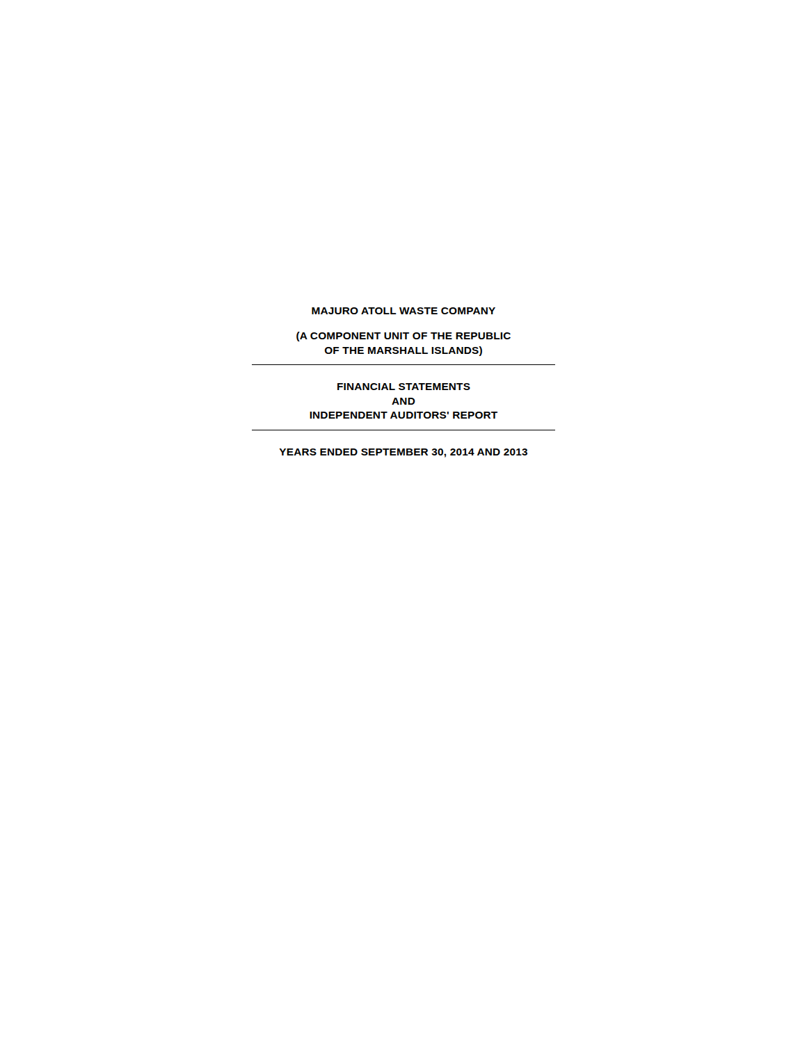MAJURO ATOLL WASTE COMPANY
(A COMPONENT UNIT OF THE REPUBLIC
OF THE MARSHALL ISLANDS)
FINANCIAL STATEMENTS
AND
INDEPENDENT AUDITORS' REPORT
YEARS ENDED SEPTEMBER 30, 2014 AND 2013